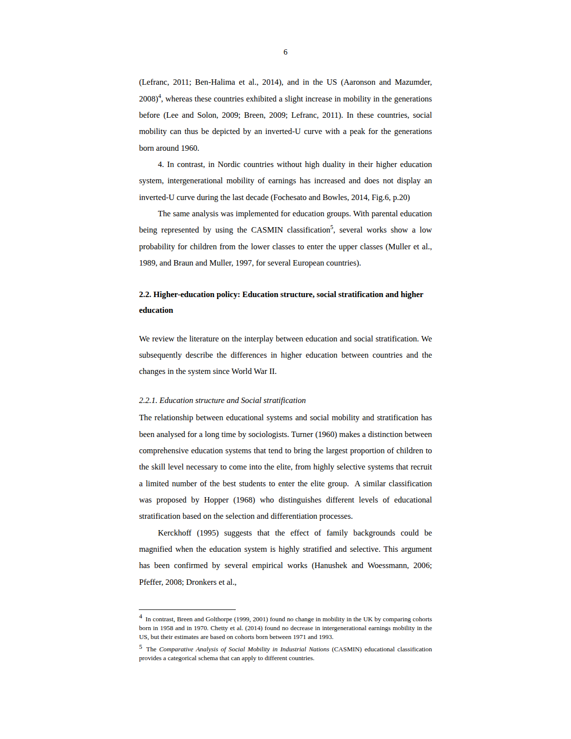6
(Lefranc, 2011; Ben-Halima et al., 2014), and in the US (Aaronson and Mazumder, 2008)4, whereas these countries exhibited a slight increase in mobility in the generations before (Lee and Solon, 2009; Breen, 2009; Lefranc, 2011). In these countries, social mobility can thus be depicted by an inverted-U curve with a peak for the generations born around 1960.
4. In contrast, in Nordic countries without high duality in their higher education system, intergenerational mobility of earnings has increased and does not display an inverted-U curve during the last decade (Fochesato and Bowles, 2014, Fig.6, p.20)
The same analysis was implemented for education groups. With parental education being represented by using the CASMIN classification5, several works show a low probability for children from the lower classes to enter the upper classes (Muller et al., 1989, and Braun and Muller, 1997, for several European countries).
2.2. Higher-education policy: Education structure, social stratification and higher education
We review the literature on the interplay between education and social stratification. We subsequently describe the differences in higher education between countries and the changes in the system since World War II.
2.2.1. Education structure and Social stratification
The relationship between educational systems and social mobility and stratification has been analysed for a long time by sociologists. Turner (1960) makes a distinction between comprehensive education systems that tend to bring the largest proportion of children to the skill level necessary to come into the elite, from highly selective systems that recruit a limited number of the best students to enter the elite group. A similar classification was proposed by Hopper (1968) who distinguishes different levels of educational stratification based on the selection and differentiation processes.
Kerckhoff (1995) suggests that the effect of family backgrounds could be magnified when the education system is highly stratified and selective. This argument has been confirmed by several empirical works (Hanushek and Woessmann, 2006; Pfeffer, 2008; Dronkers et al.,
4 In contrast, Breen and Golthorpe (1999, 2001) found no change in mobility in the UK by comparing cohorts born in 1958 and in 1970. Chetty et al. (2014) found no decrease in intergenerational earnings mobility in the US, but their estimates are based on cohorts born between 1971 and 1993.
5 The Comparative Analysis of Social Mobility in Industrial Nations (CASMIN) educational classification provides a categorical schema that can apply to different countries.